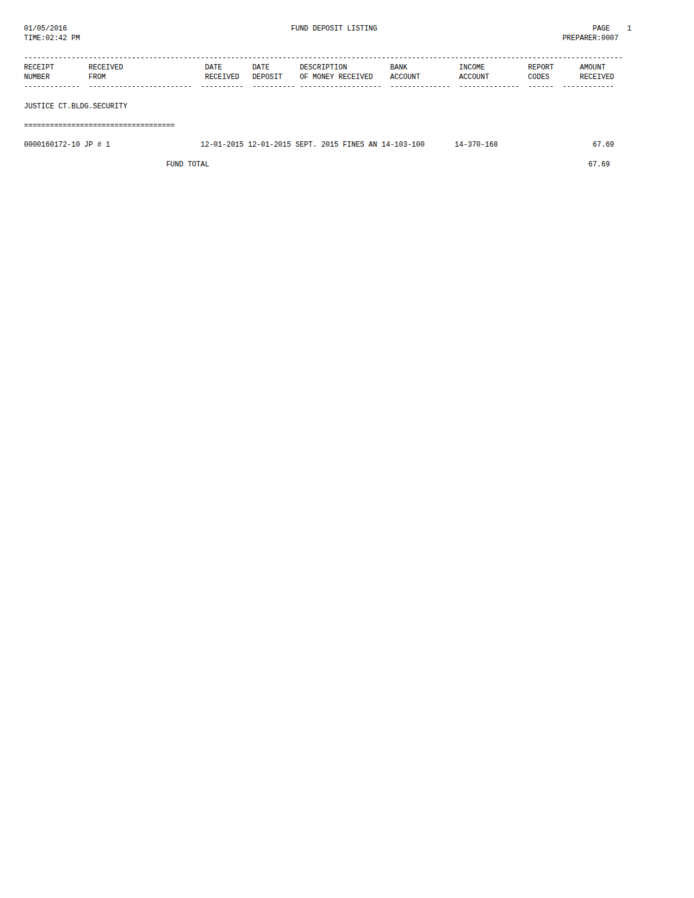01/05/2016                                                    FUND DEPOSIT LISTING                                                  PAGE    1
TIME:02:42 PM                                                                                                                PREPARER:0007

-------------------------------------------------------------------------------------------------------------------------------------------
RECEIPT        RECEIVED                   DATE       DATE       DESCRIPTION          BANK            INCOME          REPORT      AMOUNT
NUMBER         FROM                       RECEIVED   DEPOSIT    OF MONEY RECEIVED    ACCOUNT         ACCOUNT         CODES       RECEIVED
-------------  ------------------------  ----------  ---------- -------------------  --------------  --------------  ------  ------------

JUSTICE CT.BLDG.SECURITY

===================================

0000160172-10 JP # 1                     12-01-2015 12-01-2015 SEPT. 2015 FINES AN 14-103-100       14-370-168                      67.69

                                 FUND TOTAL                                                                                        67.69